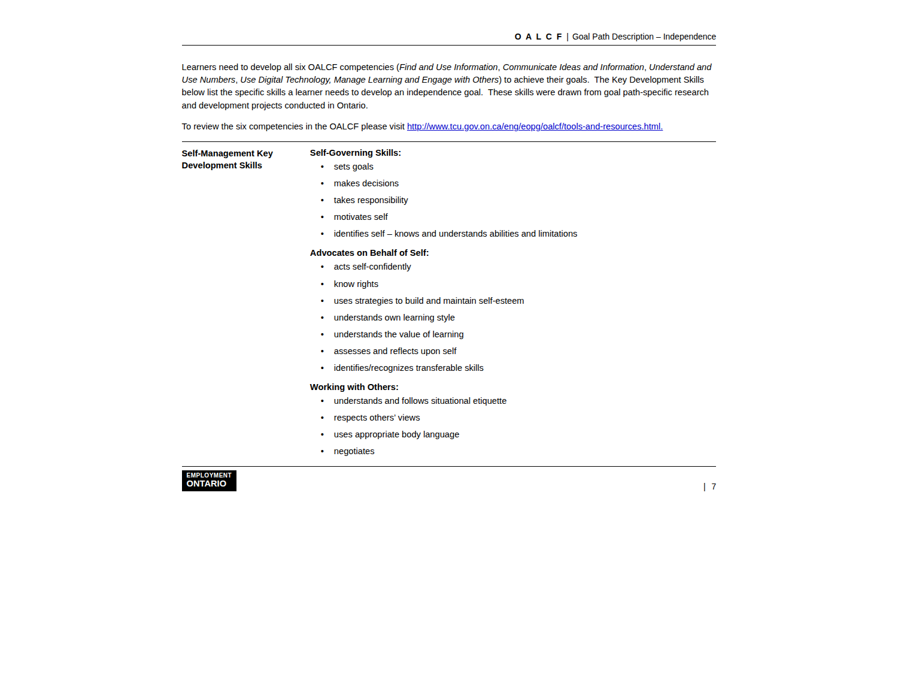O A L C F|Goal Path Description – Independence
Learners need to develop all six OALCF competencies (Find and Use Information, Communicate Ideas and Information, Understand and Use Numbers, Use Digital Technology, Manage Learning and Engage with Others) to achieve their goals. The Key Development Skills below list the specific skills a learner needs to develop an independence goal. These skills were drawn from goal path-specific research and development projects conducted in Ontario.
To review the six competencies in the OALCF please visit http://www.tcu.gov.on.ca/eng/eopg/oalcf/tools-and-resources.html.
| Self-Management Key Development Skills | Self-Governing Skills: sets goals makes decisions takes responsibility motivates self identifies self – knows and understands abilities and limitations Advocates on Behalf of Self: acts self-confidently know rights uses strategies to build and maintain self-esteem understands own learning style understands the value of learning assesses and reflects upon self identifies/recognizes transferable skills Working with Others: understands and follows situational etiquette respects others’ views uses appropriate body language negotiates |
EMPLOYMENT ONTARIO
|7